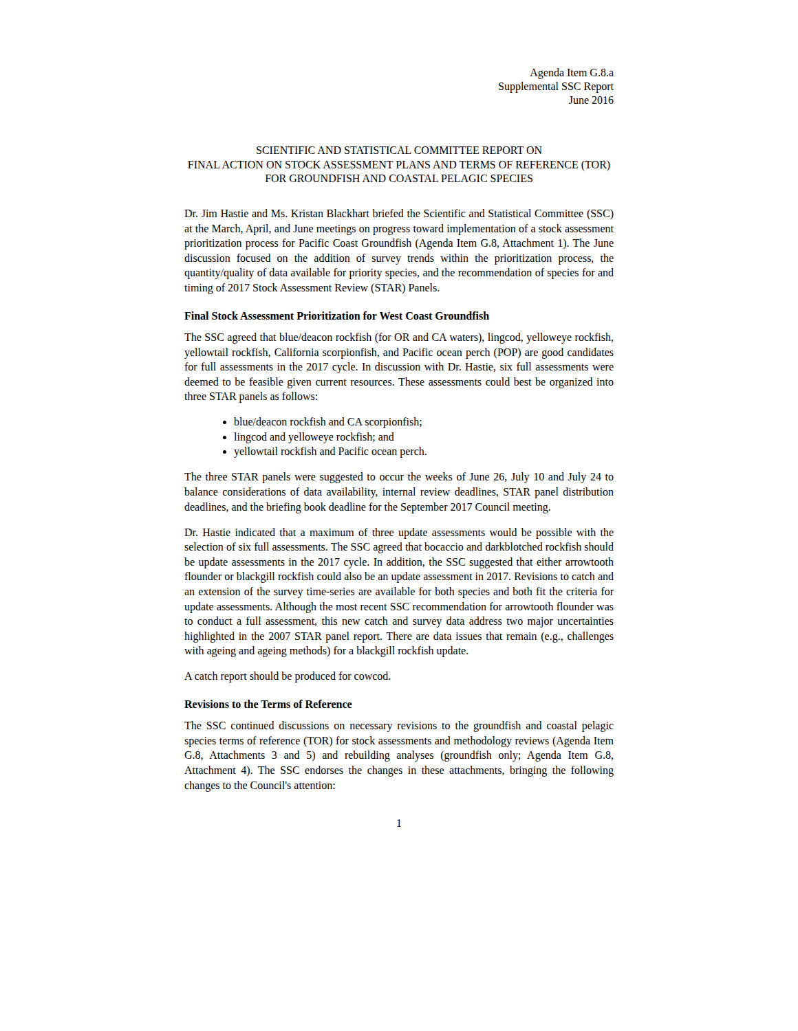Agenda Item G.8.a
Supplemental SSC Report
June 2016
Scientific and Statistical Committee Report on
Final Action on Stock Assessment Plans and Terms of Reference (TOR)
for Groundfish and Coastal Pelagic Species
Dr. Jim Hastie and Ms. Kristan Blackhart briefed the Scientific and Statistical Committee (SSC) at the March, April, and June meetings on progress toward implementation of a stock assessment prioritization process for Pacific Coast Groundfish (Agenda Item G.8, Attachment 1). The June discussion focused on the addition of survey trends within the prioritization process, the quantity/quality of data available for priority species, and the recommendation of species for and timing of 2017 Stock Assessment Review (STAR) Panels.
Final Stock Assessment Prioritization for West Coast Groundfish
The SSC agreed that blue/deacon rockfish (for OR and CA waters), lingcod, yelloweye rockfish, yellowtail rockfish, California scorpionfish, and Pacific ocean perch (POP) are good candidates for full assessments in the 2017 cycle. In discussion with Dr. Hastie, six full assessments were deemed to be feasible given current resources. These assessments could best be organized into three STAR panels as follows:
blue/deacon rockfish and CA scorpionfish;
lingcod and yelloweye rockfish; and
yellowtail rockfish and Pacific ocean perch.
The three STAR panels were suggested to occur the weeks of June 26, July 10 and July 24 to balance considerations of data availability, internal review deadlines, STAR panel distribution deadlines, and the briefing book deadline for the September 2017 Council meeting.
Dr. Hastie indicated that a maximum of three update assessments would be possible with the selection of six full assessments. The SSC agreed that bocaccio and darkblotched rockfish should be update assessments in the 2017 cycle. In addition, the SSC suggested that either arrowtooth flounder or blackgill rockfish could also be an update assessment in 2017. Revisions to catch and an extension of the survey time-series are available for both species and both fit the criteria for update assessments. Although the most recent SSC recommendation for arrowtooth flounder was to conduct a full assessment, this new catch and survey data address two major uncertainties highlighted in the 2007 STAR panel report. There are data issues that remain (e.g., challenges with ageing and ageing methods) for a blackgill rockfish update.
A catch report should be produced for cowcod.
Revisions to the Terms of Reference
The SSC continued discussions on necessary revisions to the groundfish and coastal pelagic species terms of reference (TOR) for stock assessments and methodology reviews (Agenda Item G.8, Attachments 3 and 5) and rebuilding analyses (groundfish only; Agenda Item G.8, Attachment 4). The SSC endorses the changes in these attachments, bringing the following changes to the Council's attention:
1